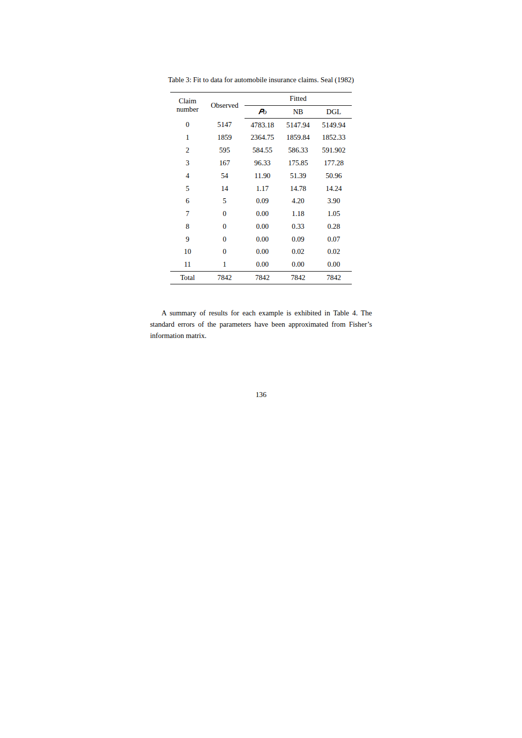Table 3: Fit to data for automobile insurance claims. Seal (1982)
| Claim number | Observed | Fitted |
| --- | --- | --- |
| 𝑷o | NB | DGL |
| 0 | 5147 | 4783.18 | 5147.94 | 5149.94 |
| 1 | 1859 | 2364.75 | 1859.84 | 1852.33 |
| 2 | 595 | 584.55 | 586.33 | 591.902 |
| 3 | 167 | 96.33 | 175.85 | 177.28 |
| 4 | 54 | 11.90 | 51.39 | 50.96 |
| 5 | 14 | 1.17 | 14.78 | 14.24 |
| 6 | 5 | 0.09 | 4.20 | 3.90 |
| 7 | 0 | 0.00 | 1.18 | 1.05 |
| 8 | 0 | 0.00 | 0.33 | 0.28 |
| 9 | 0 | 0.00 | 0.09 | 0.07 |
| 10 | 0 | 0.00 | 0.02 | 0.02 |
| 11 | 1 | 0.00 | 0.00 | 0.00 |
| Total | 7842 | 7842 | 7842 | 7842 |
A summary of results for each example is exhibited in Table 4. The standard errors of the parameters have been approximated from Fisher’s information matrix.
136